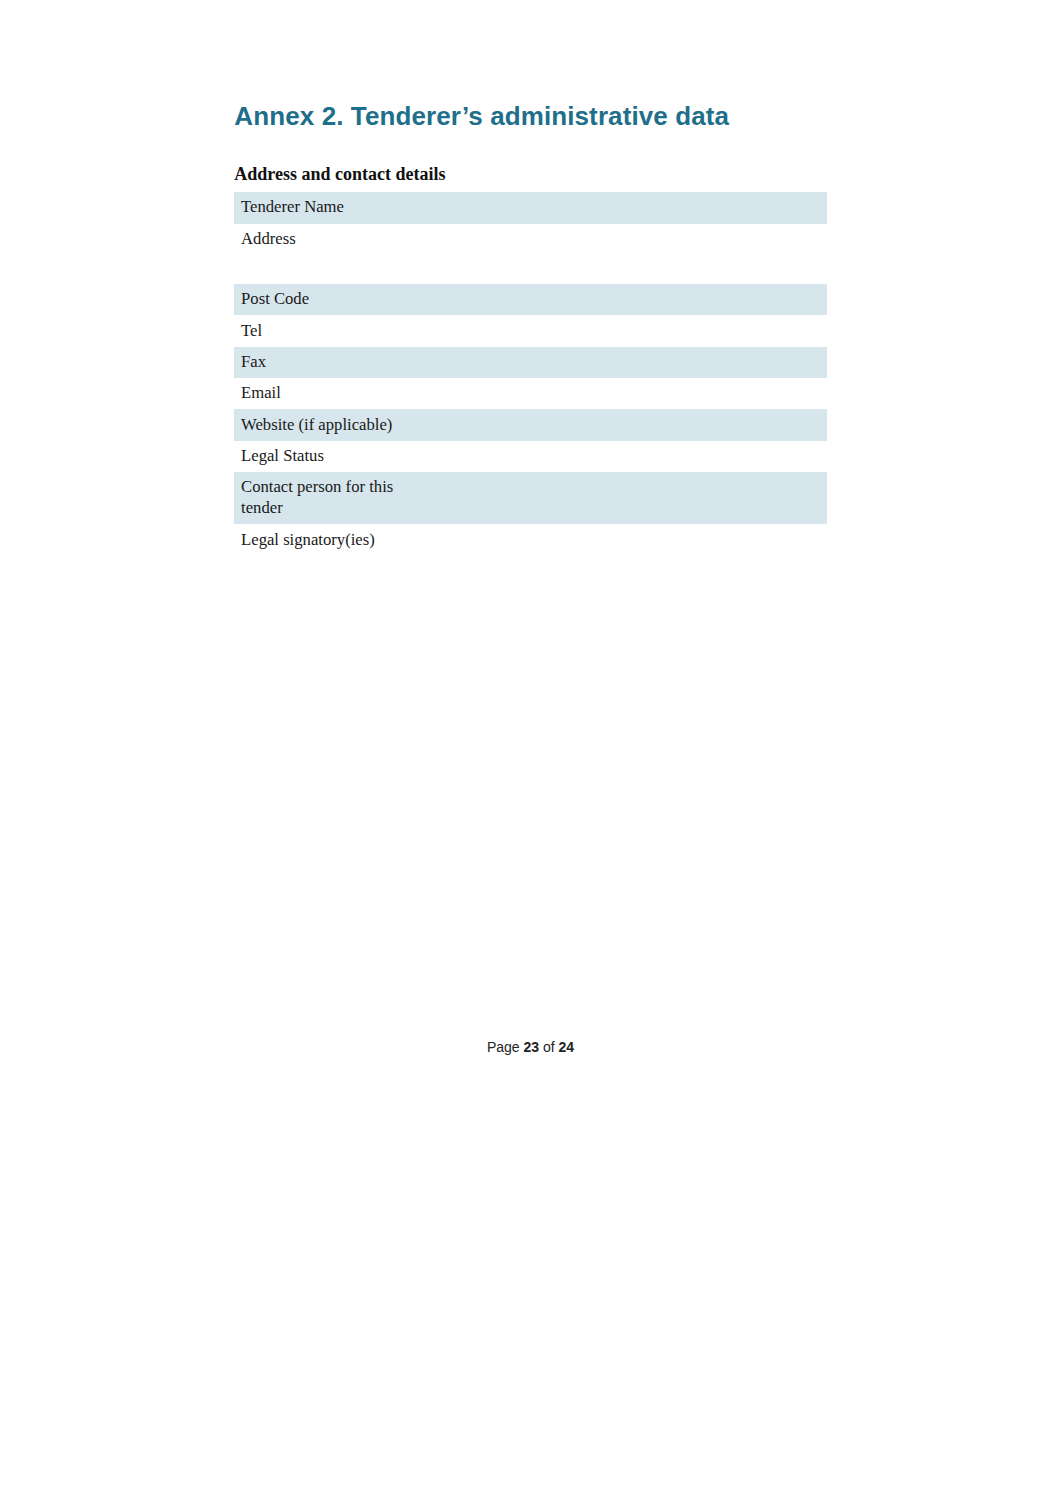Annex 2. Tenderer’s administrative data
Address and contact details
| Tenderer Name | |
| Address | |
| Post Code | |
| Tel | |
| Fax | |
| Email | |
| Website (if applicable) | |
| Legal Status | |
| Contact person for this tender | |
| Legal signatory(ies) | |
Page 23 of 24